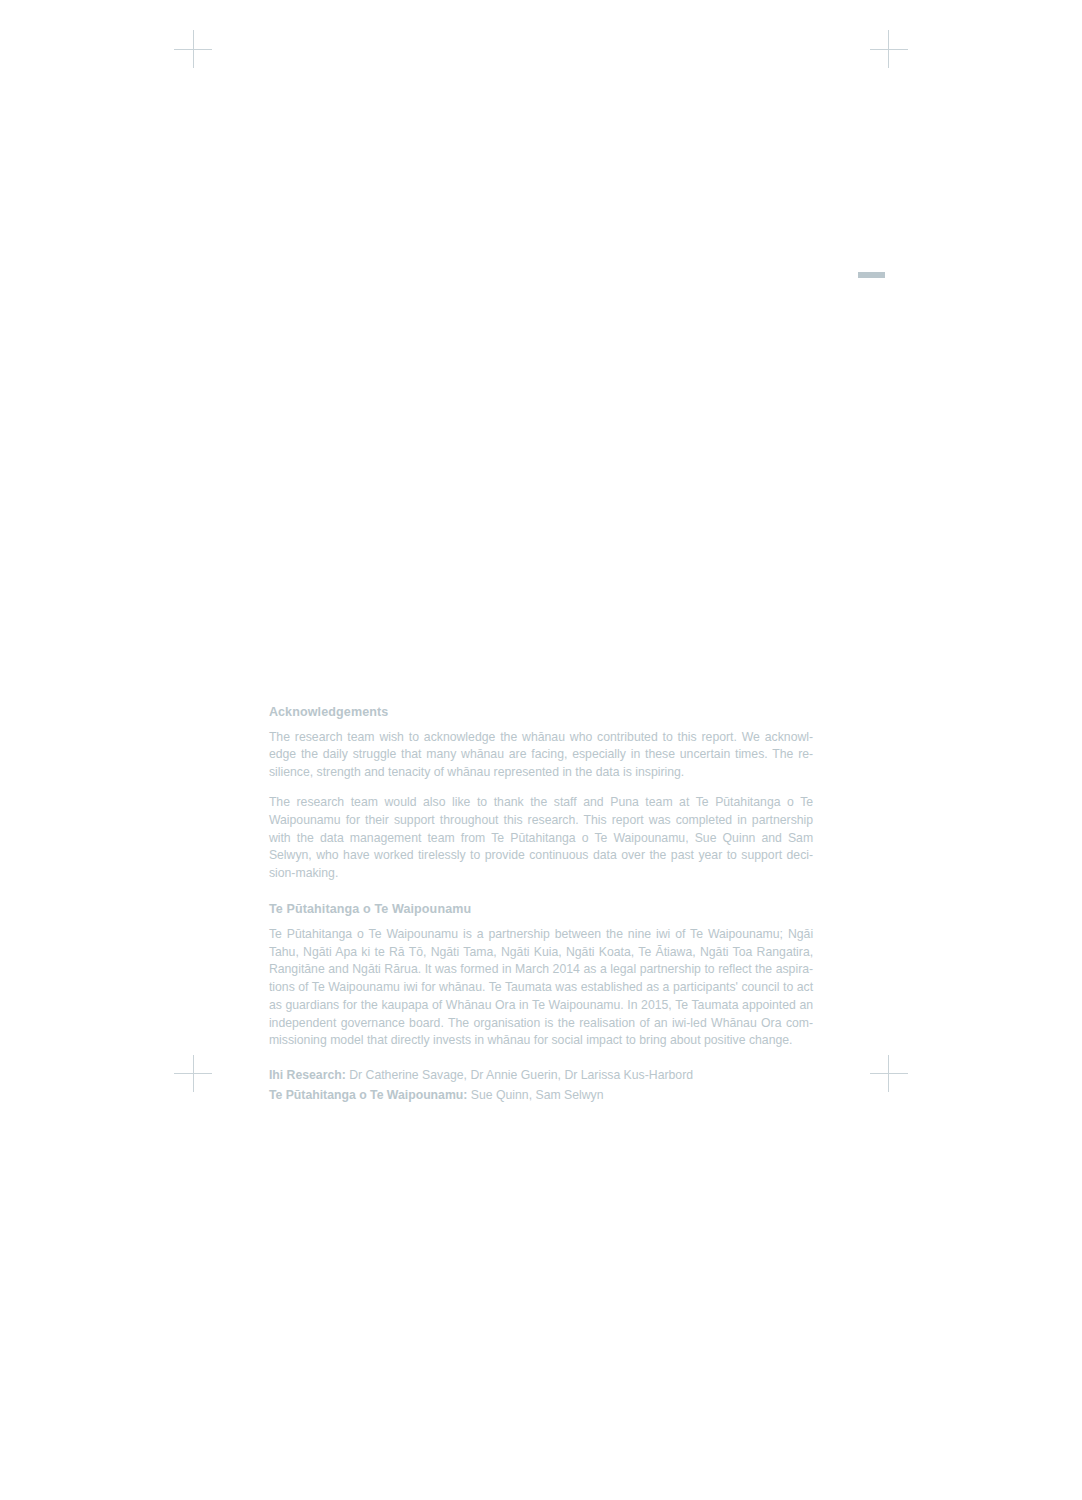Acknowledgements
The research team wish to acknowledge the whānau who contributed to this report. We acknowledge the daily struggle that many whānau are facing, especially in these uncertain times. The resilience, strength and tenacity of whānau represented in the data is inspiring.
The research team would also like to thank the staff and Puna team at Te Pūtahitanga o Te Waipounamu for their support throughout this research. This report was completed in partnership with the data management team from Te Pūtahitanga o Te Waipounamu, Sue Quinn and Sam Selwyn, who have worked tirelessly to provide continuous data over the past year to support decision-making.
Te Pūtahitanga o Te Waipounamu
Te Pūtahitanga o Te Waipounamu is a partnership between the nine iwi of Te Waipounamu; Ngāi Tahu, Ngāti Apa ki te Rā Tō, Ngāti Tama, Ngāti Kuia, Ngāti Koata, Te Ātiawa, Ngāti Toa Rangatira, Rangitāne and Ngāti Rārua. It was formed in March 2014 as a legal partnership to reflect the aspirations of Te Waipounamu iwi for whānau. Te Taumata was established as a participants' council to act as guardians for the kaupapa of Whānau Ora in Te Waipounamu. In 2015, Te Taumata appointed an independent governance board. The organisation is the realisation of an iwi-led Whānau Ora commissioning model that directly invests in whānau for social impact to bring about positive change.
Ihi Research: Dr Catherine Savage, Dr Annie Guerin, Dr Larissa Kus-Harbord
Te Pūtahitanga o Te Waipounamu: Sue Quinn, Sam Selwyn
Citation: Savage, C., Guerin, A., Kus-Harbord, L., Quinn, S., Selwyn, S. (2020). Evaluation of the Puna Fund for Te Pūtahitanga o Te Waipounamu. Ihi Research.
ihi
Research
Social Change
& Innovation
© 2021 Ihi Research
ALL RIGHTS RESERVED. Any unauthorised copy, reprint or use of this material is prohibited. No part of this content may be reproduced or transmitted in any form or by any means, electronic or mechanical, including photocopying, recording, or by any information storage and retrieval system without express written permission from Ihi Research.